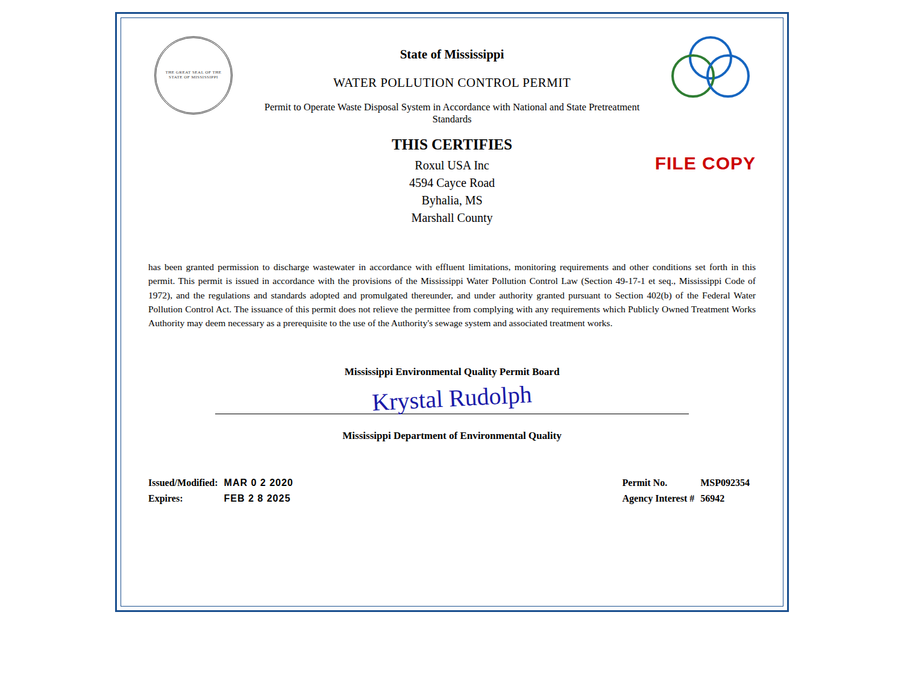The Great Seal of the State of Mississippi
State of Mississippi
WATER POLLUTION CONTROL PERMIT
Permit to Operate Waste Disposal System in Accordance with National and State Pretreatment Standards
THIS CERTIFIES
Roxul USA Inc
4594 Cayce Road
Byhalia, MS
Marshall County
FILE COPY
has been granted permission to discharge wastewater in accordance with effluent limitations, monitoring requirements and other conditions set forth in this permit. This permit is issued in accordance with the provisions of the Mississippi Water Pollution Control Law (Section 49-17-1 et seq., Mississippi Code of 1972), and the regulations and standards adopted and promulgated thereunder, and under authority granted pursuant to Section 402(b) of the Federal Water Pollution Control Act. The issuance of this permit does not relieve the permittee from complying with any requirements which Publicly Owned Treatment Works Authority may deem necessary as a prerequisite to the use of the Authority's sewage system and associated treatment works.
Mississippi Environmental Quality Permit Board
Krystal Rudolph
Mississippi Department of Environmental Quality
| Issued/Modified: | MAR 0 2 2020 |
| Expires: | FEB 2 8 2025 |
| Permit No. | MSP092354 |
| Agency Interest # | 56942 |